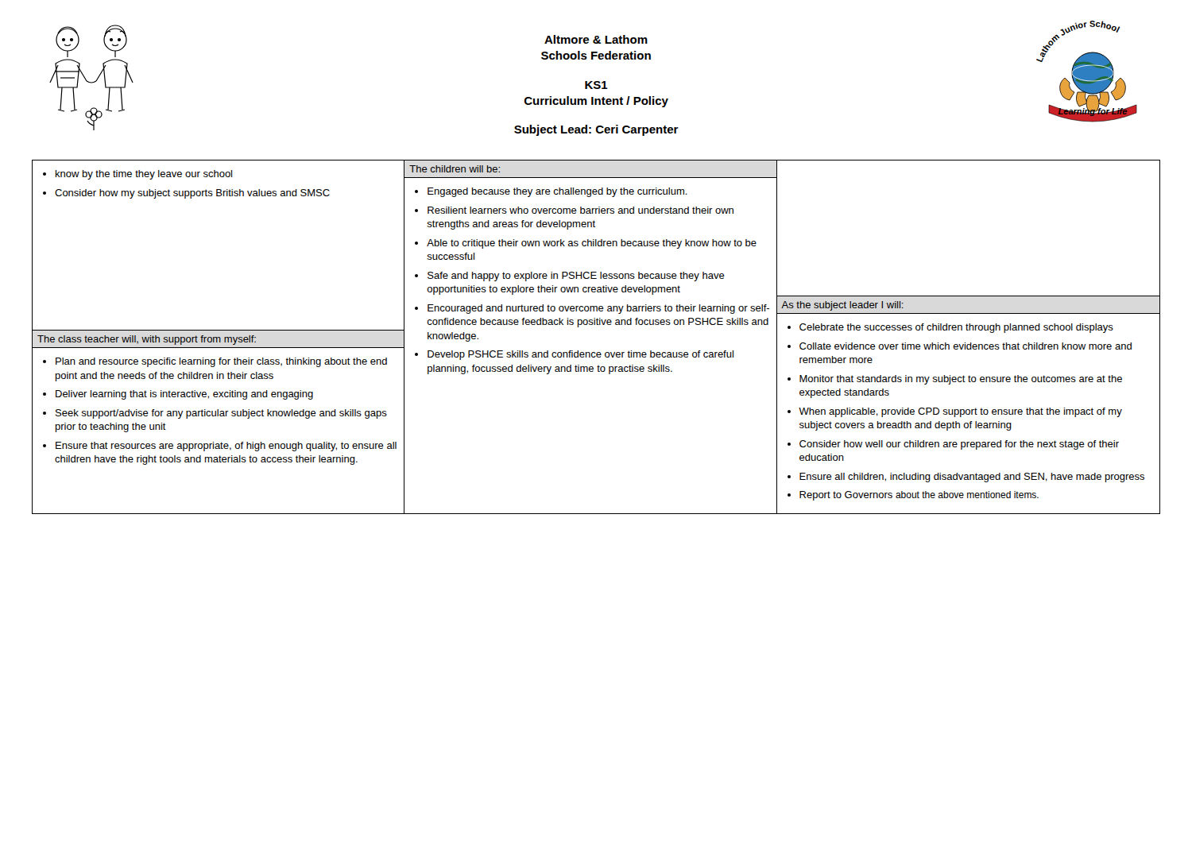Lathom Junior School Learning for Life
Altmore & Lathom
Schools Federation
KS1
Curriculum Intent / Policy
Subject Lead: Ceri Carpenter
| know by the time they leave our school Consider how my subject supports British values and SMSC The class teacher will, with support from myself: Plan and resource specific learning for their class, thinking about the end point and the needs of the children in their class Deliver learning that is interactive, exciting and engaging Seek support/advise for any particular subject knowledge and skills gaps prior to teaching the unit Ensure that resources are appropriate, of high enough quality, to ensure all children have the right tools and materials to access their learning. | The children will be: Engaged because they are challenged by the curriculum. Resilient learners who overcome barriers and understand their own strengths and areas for development Able to critique their own work as children because they know how to be successful Safe and happy to explore in PSHCE lessons because they have opportunities to explore their own creative development Encouraged and nurtured to overcome any barriers to their learning or self-confidence because feedback is positive and focuses on PSHCE skills and knowledge. Develop PSHCE skills and confidence over time because of careful planning, focussed delivery and time to practise skills. | As the subject leader I will: Celebrate the successes of children through planned school displays Collate evidence over time which evidences that children know more and remember more Monitor that standards in my subject to ensure the outcomes are at the expected standards When applicable, provide CPD support to ensure that the impact of my subject covers a breadth and depth of learning Consider how well our children are prepared for the next stage of their education Ensure all children, including disadvantaged and SEN, have made progress Report to Governors about the above mentioned items. |